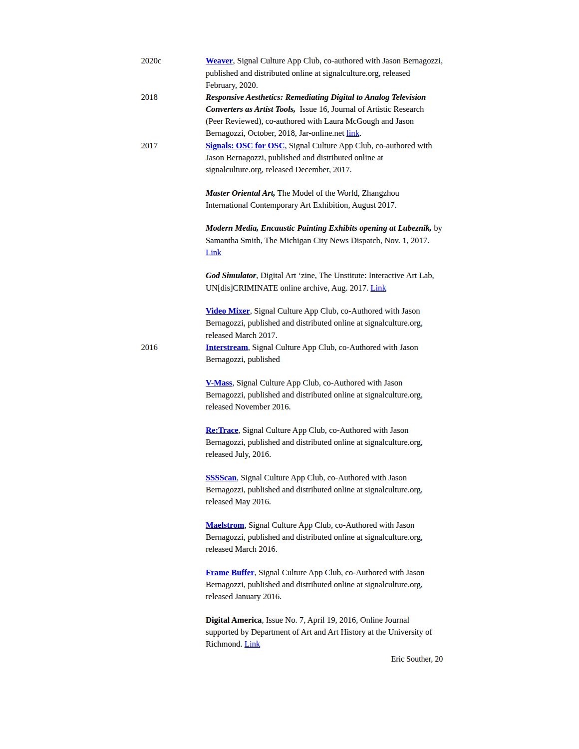| 2020c | Weaver , Signal Culture App Club, co-authored with Jason Bernagozzi, published and distributed online at signalculture.org, released February, 2020. |
| 2018 | Responsive Aesthetics: Remediating Digital to Analog Television Converters as Artist Tools, Issue 16, Journal of Artistic Research (Peer Reviewed), co-authored with Laura McGough and Jason Bernagozzi, October, 2018, Jar-online.net link . |
| 2017 | Signals: OSC for OSC , Signal Culture App Club, co-authored with Jason Bernagozzi, published and distributed online at signalculture.org, released December, 2017. Master Oriental Art, The Model of the World, Zhangzhou International Contemporary Art Exhibition, August 2017. Modern Media, Encaustic Painting Exhibits opening at Lubeznik, by Samantha Smith, The Michigan City News Dispatch, Nov. 1, 2017. Link God Simulator , Digital Art ‘zine, The Unstitute: Interactive Art Lab, UN[dis]CRIMINATE online archive, Aug. 2017. Link Video Mixer , Signal Culture App Club, co-Authored with Jason Bernagozzi, published and distributed online at signalculture.org, released March 2017. |
| 2016 | Interstream , Signal Culture App Club, co-Authored with Jason Bernagozzi, published V-Mass , Signal Culture App Club, co-Authored with Jason Bernagozzi, published and distributed online at signalculture.org, released November 2016. Re:Trace , Signal Culture App Club, co-Authored with Jason Bernagozzi, published and distributed online at signalculture.org, released July, 2016. SSSScan , Signal Culture App Club, co-Authored with Jason Bernagozzi, published and distributed online at signalculture.org, released May 2016. Maelstrom , Signal Culture App Club, co-Authored with Jason Bernagozzi, published and distributed online at signalculture.org, released March 2016. Frame Buffer , Signal Culture App Club, co-Authored with Jason Bernagozzi, published and distributed online at signalculture.org, released January 2016. Digital America , Issue No. 7, April 19, 2016, Online Journal supported by Department of Art and Art History at the University of Richmond. Link |
Eric Souther, 20